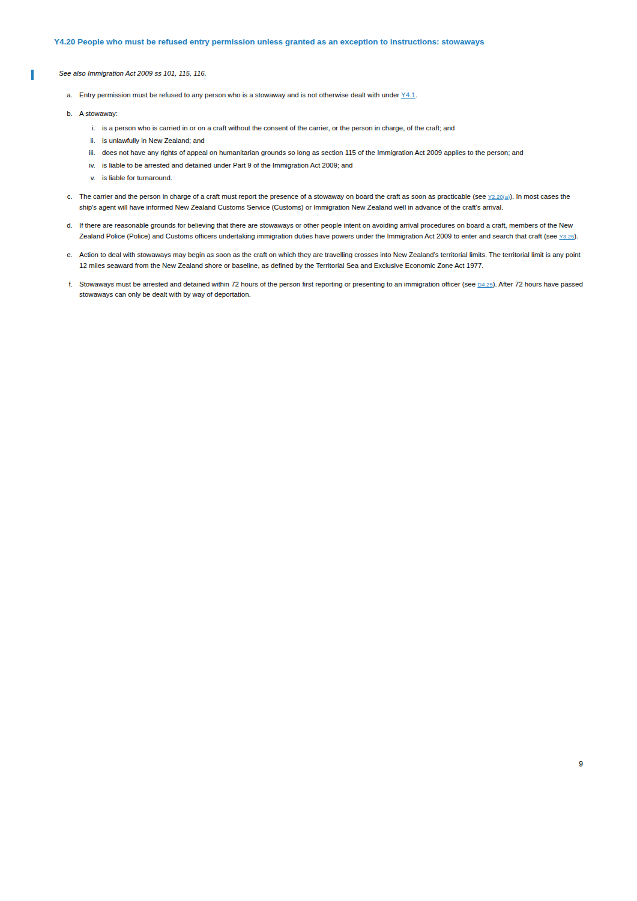Y4.20 People who must be refused entry permission unless granted as an exception to instructions: stowaways
See also Immigration Act 2009 ss 101, 115, 116.
Entry permission must be refused to any person who is a stowaway and is not otherwise dealt with under Y4.1.
A stowaway:
is a person who is carried in or on a craft without the consent of the carrier, or the person in charge, of the craft; and
is unlawfully in New Zealand; and
does not have any rights of appeal on humanitarian grounds so long as section 115 of the Immigration Act 2009 applies to the person; and
is liable to be arrested and detained under Part 9 of the Immigration Act 2009; and
is liable for turnaround.
The carrier and the person in charge of a craft must report the presence of a stowaway on board the craft as soon as practicable (see Y2.20(a)). In most cases the ship's agent will have informed New Zealand Customs Service (Customs) or Immigration New Zealand well in advance of the craft's arrival.
If there are reasonable grounds for believing that there are stowaways or other people intent on avoiding arrival procedures on board a craft, members of the New Zealand Police (Police) and Customs officers undertaking immigration duties have powers under the Immigration Act 2009 to enter and search that craft (see Y3.25).
Action to deal with stowaways may begin as soon as the craft on which they are travelling crosses into New Zealand's territorial limits. The territorial limit is any point 12 miles seaward from the New Zealand shore or baseline, as defined by the Territorial Sea and Exclusive Economic Zone Act 1977.
Stowaways must be arrested and detained within 72 hours of the person first reporting or presenting to an immigration officer (see D4.25). After 72 hours have passed stowaways can only be dealt with by way of deportation.
9